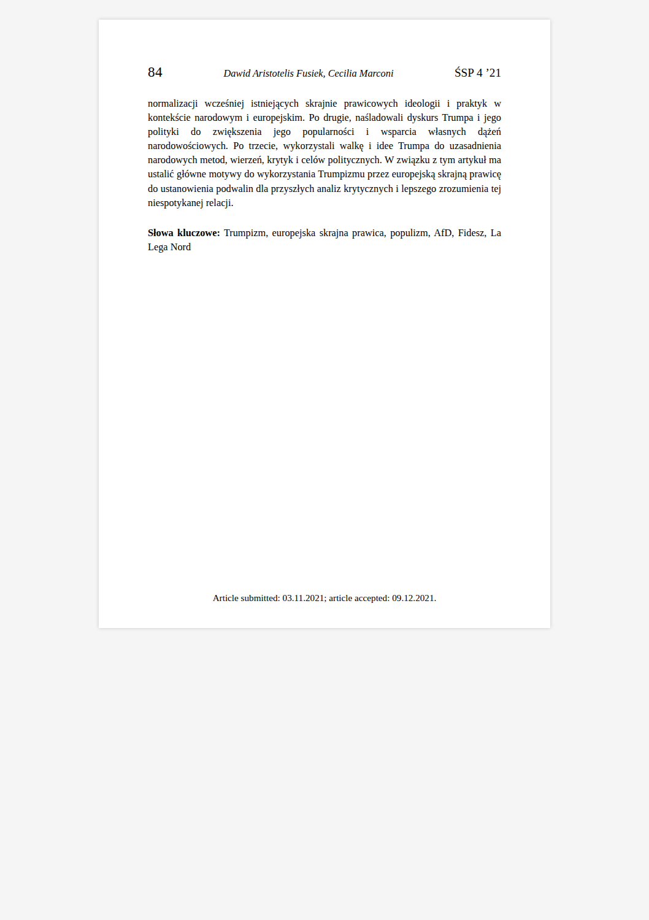84 Dawid Aristotelis Fusiek, Cecilia Marconi ŚSP 4 ’21
normalizacji wcześniej istniejących skrajnie prawicowych ideologii i praktyk w kontekście narodowym i europejskim. Po drugie, naśladowali dyskurs Trumpa i jego polityki do zwiększenia jego popularności i wsparcia własnych dążeń narodowościowych. Po trzecie, wykorzystali walkę i idee Trumpa do uzasadnienia narodowych metod, wierzeń, krytyk i celów politycznych. W związku z tym artykuł ma ustalić główne motywy do wykorzystania Trumpizmu przez europejską skrajną prawicę do ustanowienia podwalin dla przyszłych analiz krytycznych i lepszego zrozumienia tej niespotykanej relacji.
Słowa kluczowe: Trumpizm, europejska skrajna prawica, populizm, AfD, Fidesz, La Lega Nord
Article submitted: 03.11.2021; article accepted: 09.12.2021.